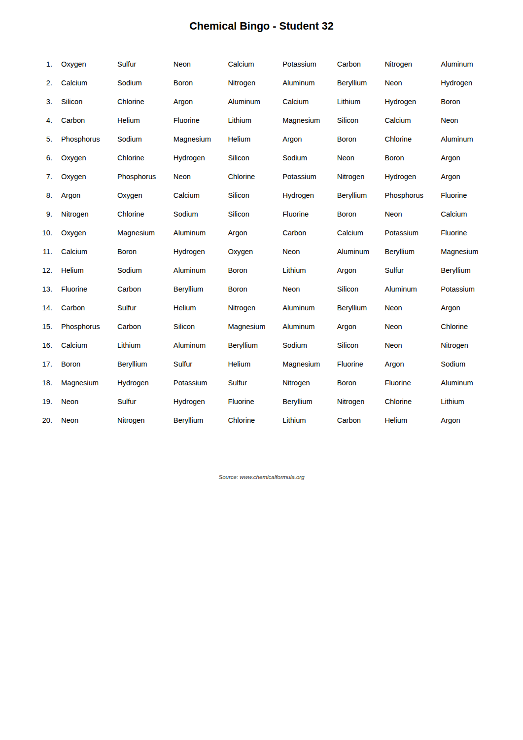Chemical Bingo - Student 32
| 1. | Oxygen | Sulfur | Neon | Calcium | Potassium | Carbon | Nitrogen | Aluminum |
| 2. | Calcium | Sodium | Boron | Nitrogen | Aluminum | Beryllium | Neon | Hydrogen |
| 3. | Silicon | Chlorine | Argon | Aluminum | Calcium | Lithium | Hydrogen | Boron |
| 4. | Carbon | Helium | Fluorine | Lithium | Magnesium | Silicon | Calcium | Neon |
| 5. | Phosphorus | Sodium | Magnesium | Helium | Argon | Boron | Chlorine | Aluminum |
| 6. | Oxygen | Chlorine | Hydrogen | Silicon | Sodium | Neon | Boron | Argon |
| 7. | Oxygen | Phosphorus | Neon | Chlorine | Potassium | Nitrogen | Hydrogen | Argon |
| 8. | Argon | Oxygen | Calcium | Silicon | Hydrogen | Beryllium | Phosphorus | Fluorine |
| 9. | Nitrogen | Chlorine | Sodium | Silicon | Fluorine | Boron | Neon | Calcium |
| 10. | Oxygen | Magnesium | Aluminum | Argon | Carbon | Calcium | Potassium | Fluorine |
| 11. | Calcium | Boron | Hydrogen | Oxygen | Neon | Aluminum | Beryllium | Magnesium |
| 12. | Helium | Sodium | Aluminum | Boron | Lithium | Argon | Sulfur | Beryllium |
| 13. | Fluorine | Carbon | Beryllium | Boron | Neon | Silicon | Aluminum | Potassium |
| 14. | Carbon | Sulfur | Helium | Nitrogen | Aluminum | Beryllium | Neon | Argon |
| 15. | Phosphorus | Carbon | Silicon | Magnesium | Aluminum | Argon | Neon | Chlorine |
| 16. | Calcium | Lithium | Aluminum | Beryllium | Sodium | Silicon | Neon | Nitrogen |
| 17. | Boron | Beryllium | Sulfur | Helium | Magnesium | Fluorine | Argon | Sodium |
| 18. | Magnesium | Hydrogen | Potassium | Sulfur | Nitrogen | Boron | Fluorine | Aluminum |
| 19. | Neon | Sulfur | Hydrogen | Fluorine | Beryllium | Nitrogen | Chlorine | Lithium |
| 20. | Neon | Nitrogen | Beryllium | Chlorine | Lithium | Carbon | Helium | Argon |
Source: www.chemicalformula.org